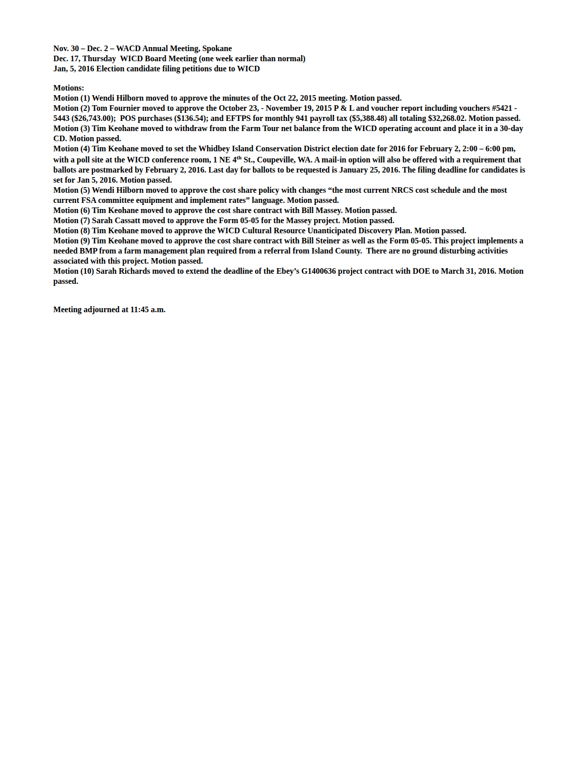Nov. 30 – Dec. 2 – WACD Annual Meeting, Spokane
Dec. 17, Thursday WICD Board Meeting (one week earlier than normal)
Jan, 5, 2016 Election candidate filing petitions due to WICD
Motions:
Motion (1) Wendi Hilborn moved to approve the minutes of the Oct 22, 2015 meeting. Motion passed.
Motion (2) Tom Fournier moved to approve the October 23, - November 19, 2015 P & L and voucher report including vouchers #5421 - 5443 ($26,743.00); POS purchases ($136.54); and EFTPS for monthly 941 payroll tax ($5,388.48) all totaling $32,268.02. Motion passed.
Motion (3) Tim Keohane moved to withdraw from the Farm Tour net balance from the WICD operating account and place it in a 30-day CD. Motion passed.
Motion (4) Tim Keohane moved to set the Whidbey Island Conservation District election date for 2016 for February 2, 2:00 – 6:00 pm, with a poll site at the WICD conference room, 1 NE 4th St., Coupeville, WA. A mail-in option will also be offered with a requirement that ballots are postmarked by February 2, 2016. Last day for ballots to be requested is January 25, 2016. The filing deadline for candidates is set for Jan 5, 2016. Motion passed.
Motion (5) Wendi Hilborn moved to approve the cost share policy with changes “the most current NRCS cost schedule and the most current FSA committee equipment and implement rates” language. Motion passed.
Motion (6) Tim Keohane moved to approve the cost share contract with Bill Massey. Motion passed.
Motion (7) Sarah Cassatt moved to approve the Form 05-05 for the Massey project. Motion passed.
Motion (8) Tim Keohane moved to approve the WICD Cultural Resource Unanticipated Discovery Plan. Motion passed.
Motion (9) Tim Keohane moved to approve the cost share contract with Bill Steiner as well as the Form 05-05. This project implements a needed BMP from a farm management plan required from a referral from Island County. There are no ground disturbing activities associated with this project. Motion passed.
Motion (10) Sarah Richards moved to extend the deadline of the Ebey’s G1400636 project contract with DOE to March 31, 2016. Motion passed.
Meeting adjourned at 11:45 a.m.